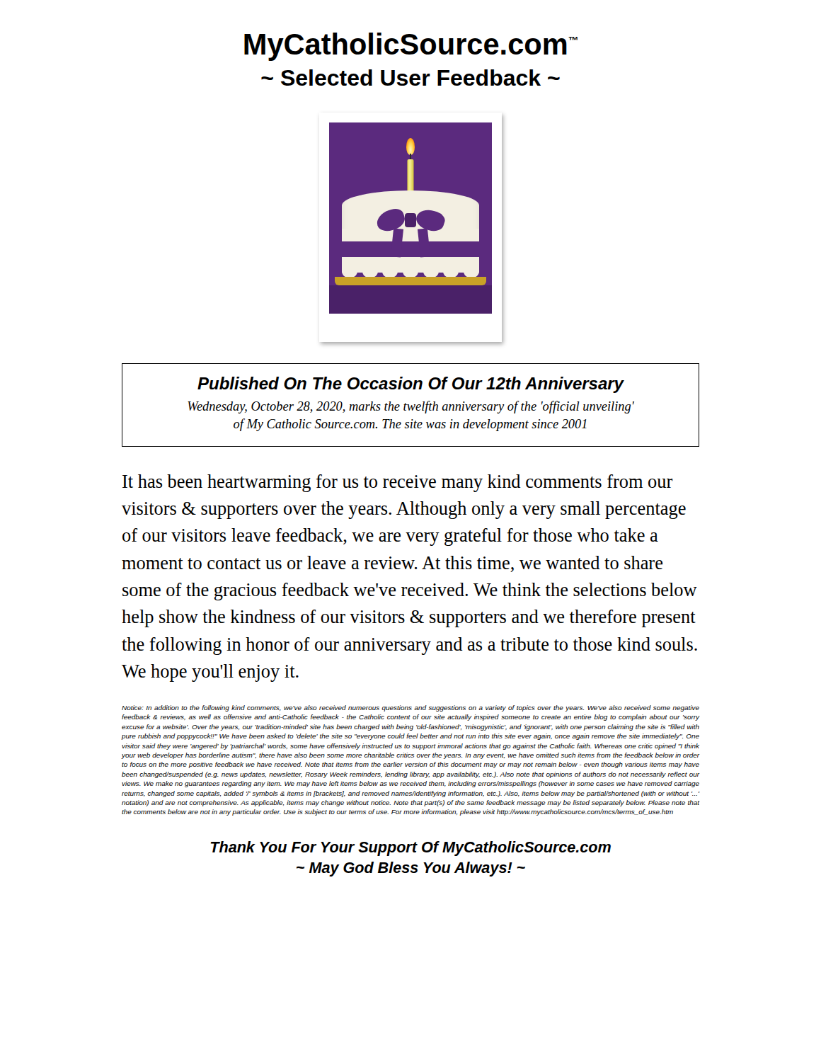MyCatholicSource.com™
~ Selected User Feedback ~
Published On The Occasion Of Our 12th Anniversary
Wednesday, October 28, 2020, marks the twelfth anniversary of the 'official unveiling'
of My Catholic Source.com. The site was in development since 2001
It has been heartwarming for us to receive many kind comments from our visitors & supporters over the years. Although only a very small percentage of our visitors leave feedback, we are very grateful for those who take a moment to contact us or leave a review. At this time, we wanted to share some of the gracious feedback we've received. We think the selections below help show the kindness of our visitors & supporters and we therefore present the following in honor of our anniversary and as a tribute to those kind souls. We hope you'll enjoy it.
Notice: In addition to the following kind comments, we've also received numerous questions and suggestions on a variety of topics over the years. We've also received some negative feedback & reviews, as well as offensive and anti-Catholic feedback - the Catholic content of our site actually inspired someone to create an entire blog to complain about our 'sorry excuse for a website'. Over the years, our 'tradition-minded' site has been charged with being 'old-fashioned', 'misogynistic', and 'ignorant', with one person claiming the site is "filled with pure rubbish and poppycock!!" We have been asked to 'delete' the site so "everyone could feel better and not run into this site ever again, once again remove the site immediately". One visitor said they were 'angered' by 'patriarchal' words, some have offensively instructed us to support immoral actions that go against the Catholic faith. Whereas one critic opined "I think your web developer has borderline autism", there have also been some more charitable critics over the years. In any event, we have omitted such items from the feedback below in order to focus on the more positive feedback we have received. Note that items from the earlier version of this document may or may not remain below - even though various items may have been changed/suspended (e.g. news updates, newsletter, Rosary Week reminders, lending library, app availability, etc.). Also note that opinions of authors do not necessarily reflect our views. We make no guarantees regarding any item. We may have left items below as we received them, including errors/misspellings (however in some cases we have removed carriage returns, changed some capitals, added '/' symbols & items in [brackets], and removed names/identifying information, etc.). Also, items below may be partial/shortened (with or without '...' notation) and are not comprehensive. As applicable, items may change without notice. Note that part(s) of the same feedback message may be listed separately below. Please note that the comments below are not in any particular order. Use is subject to our terms of use. For more information, please visit http://www.mycatholicsource.com/mcs/terms_of_use.htm
Thank You For Your Support Of MyCatholicSource.com
~ May God Bless You Always! ~